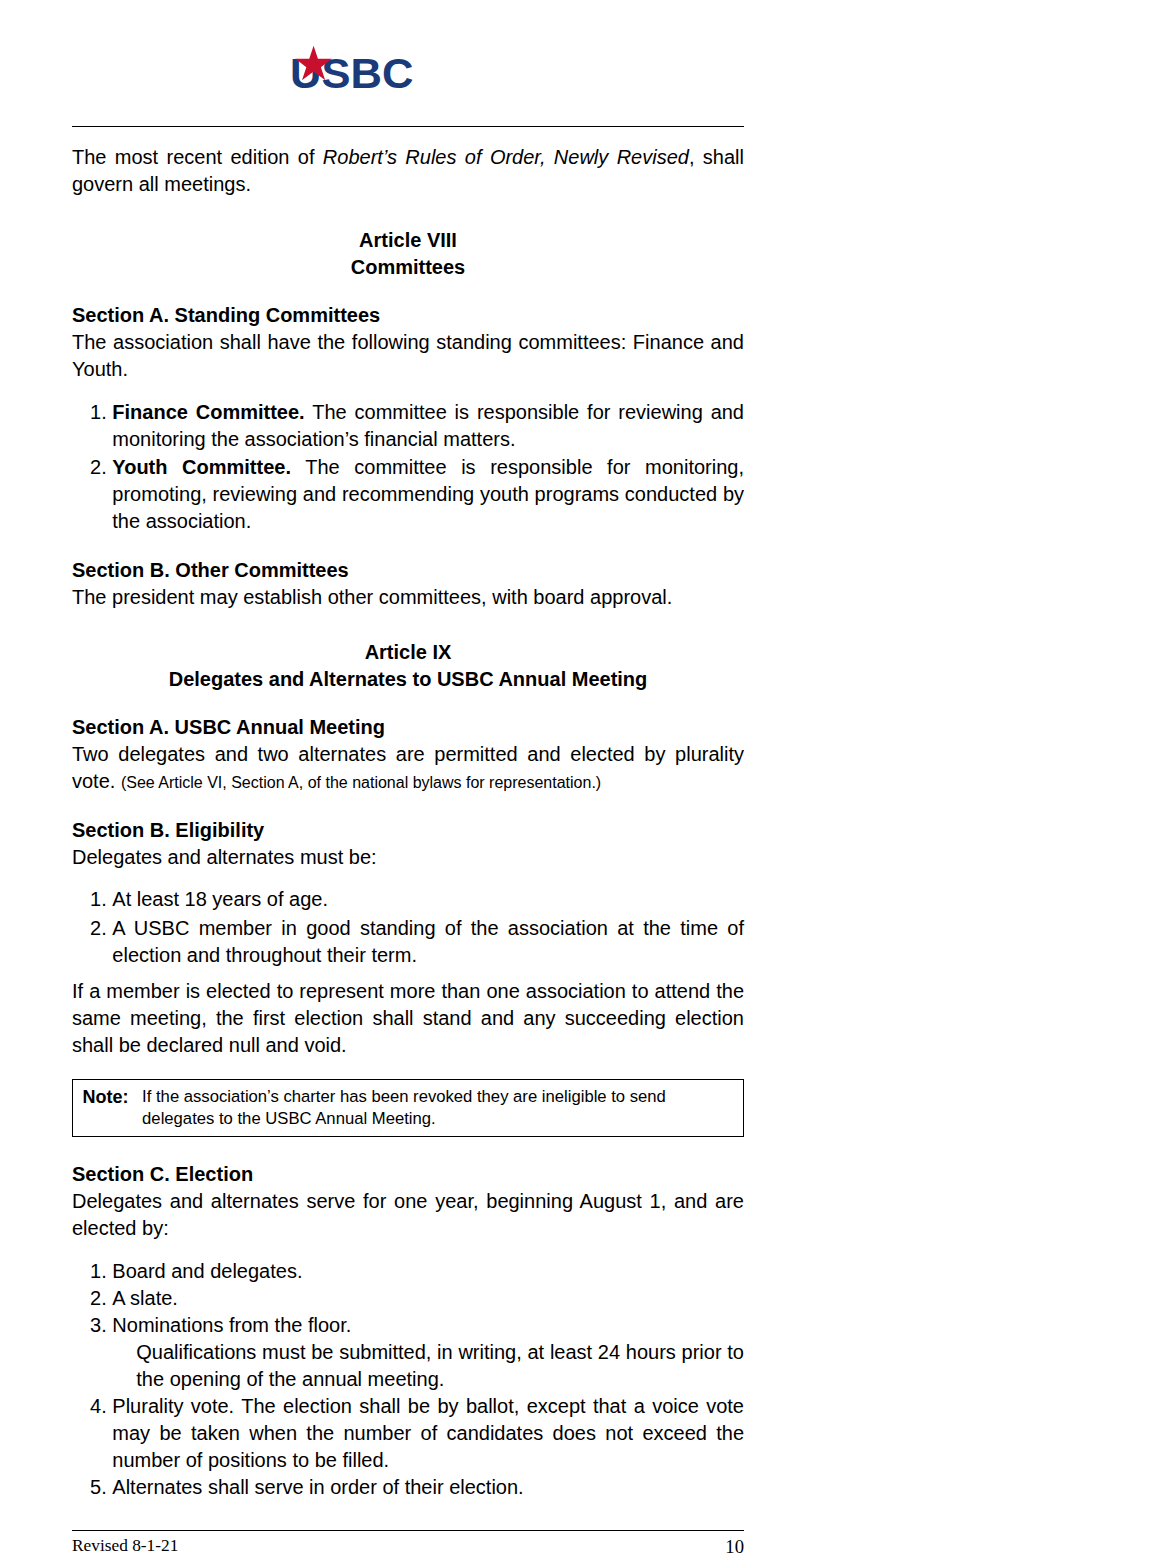The most recent edition of Robert’s Rules of Order, Newly Revised, shall govern all meetings.
Article VIII
Committees
Section A. Standing Committees
The association shall have the following standing committees: Finance and Youth.
Finance Committee. The committee is responsible for reviewing and monitoring the association’s financial matters.
Youth Committee. The committee is responsible for monitoring, promoting, reviewing and recommending youth programs conducted by the association.
Section B. Other Committees
The president may establish other committees, with board approval.
Article IX
Delegates and Alternates to USBC Annual Meeting
Section A. USBC Annual Meeting
Two delegates and two alternates are permitted and elected by plurality vote. (See Article VI, Section A, of the national bylaws for representation.)
Section B. Eligibility
Delegates and alternates must be:
At least 18 years of age.
A USBC member in good standing of the association at the time of election and throughout their term.
If a member is elected to represent more than one association to attend the same meeting, the first election shall stand and any succeeding election shall be declared null and void.
Note:
If the association’s charter has been revoked they are ineligible to send delegates to the USBC Annual Meeting.
Section C. Election
Delegates and alternates serve for one year, beginning August 1, and are elected by:
Board and delegates.
A slate.
Nominations from the floor. Qualifications must be submitted, in writing, at least 24 hours prior to the opening of the annual meeting.
Plurality vote. The election shall be by ballot, except that a voice vote may be taken when the number of candidates does not exceed the number of positions to be filled.
Alternates shall serve in order of their election.
Revised 8-1-21 10